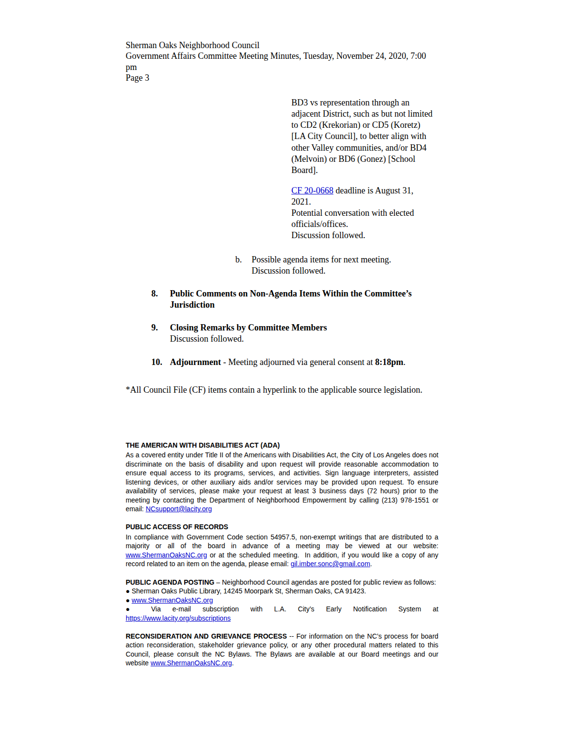Sherman Oaks Neighborhood Council
Government Affairs Committee Meeting Minutes, Tuesday, November 24, 2020, 7:00 pm
Page 3
BD3 vs representation through an adjacent District, such as but not limited to CD2 (Krekorian) or CD5 (Koretz) [LA City Council], to better align with other Valley communities, and/or BD4 (Melvoin) or BD6 (Gonez) [School Board].
CF 20-0668 deadline is August 31, 2021.
Potential conversation with elected officials/offices.
Discussion followed.
b.
Possible agenda items for next meeting.
Discussion followed.
8.
Public Comments on Non-Agenda Items Within the Committee’s Jurisdiction
9.
Closing Remarks by Committee Members
Discussion followed.
10.
Adjournment - Meeting adjourned via general consent at 8:18pm.
*All Council File (CF) items contain a hyperlink to the applicable source legislation.
The American with Disabilities Act (ADA)
As a covered entity under Title II of the Americans with Disabilities Act, the City of Los Angeles does not discriminate on the basis of disability and upon request will provide reasonable accommodation to ensure equal access to its programs, services, and activities. Sign language interpreters, assisted listening devices, or other auxiliary aids and/or services may be provided upon request. To ensure availability of services, please make your request at least 3 business days (72 hours) prior to the meeting by contacting the Department of Neighborhood Empowerment by calling (213) 978-1551 or email: NCsupport@lacity.org
Public Access of Records
In compliance with Government Code section 54957.5, non-exempt writings that are distributed to a majority or all of the board in advance of a meeting may be viewed at our website: www.ShermanOaksNC.org or at the scheduled meeting. In addition, if you would like a copy of any record related to an item on the agenda, please email: gil.imber.sonc@gmail.com.
Public Agenda Posting
– Neighborhood Council agendas are posted for public review as follows:
Sherman Oaks Public Library, 14245 Moorpark St, Sherman Oaks, CA 91423.
www.ShermanOaksNC.org
Via e-mail subscription with L.A. City’s Early Notification System at https://www.lacity.org/subscriptions
Reconsideration and Grievance Process
-- For information on the NC’s process for board action reconsideration, stakeholder grievance policy, or any other procedural matters related to this Council, please consult the NC Bylaws. The Bylaws are available at our Board meetings and our website www.ShermanOaksNC.org.